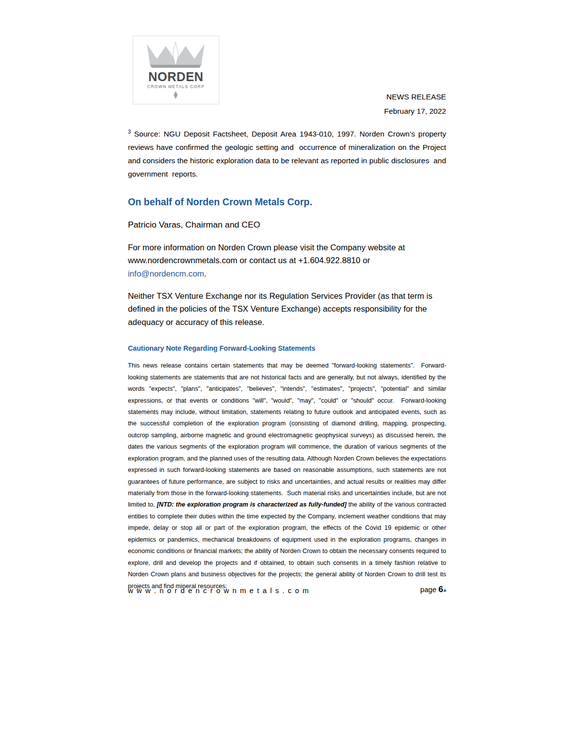NORDEN
CROWN METALS CORP
NEWS RELEASE
February 17, 2022
3 Source: NGU Deposit Factsheet, Deposit Area 1943-010, 1997. Norden Crown’s property reviews have confirmed the geologic setting and occurrence of mineralization on the Project and considers the historic exploration data to be relevant as reported in public disclosures and government reports.
On behalf of Norden Crown Metals Corp.
Patricio Varas, Chairman and CEO
For more information on Norden Crown please visit the Company website at www.nordencrownmetals.com or contact us at +1.604.922.8810 or info@nordencm.com.
Neither TSX Venture Exchange nor its Regulation Services Provider (as that term is defined in the policies of the TSX Venture Exchange) accepts responsibility for the adequacy or accuracy of this release.
Cautionary Note Regarding Forward-Looking Statements
This news release contains certain statements that may be deemed "forward-looking statements". Forward-looking statements are statements that are not historical facts and are generally, but not always, identified by the words "expects", "plans", "anticipates", "believes", "intends", "estimates", "projects", "potential" and similar expressions, or that events or conditions "will", "would", "may", "could" or "should" occur. Forward-looking statements may include, without limitation, statements relating to future outlook and anticipated events, such as the successful completion of the exploration program (consisting of diamond drilling, mapping, prospecting, outcrop sampling, airborne magnetic and ground electromagnetic geophysical surveys) as discussed herein, the dates the various segments of the exploration program will commence, the duration of various segments of the exploration program, and the planned uses of the resulting data. Although Norden Crown believes the expectations expressed in such forward-looking statements are based on reasonable assumptions, such statements are not guarantees of future performance, are subject to risks and uncertainties, and actual results or realities may differ materially from those in the forward-looking statements. Such material risks and uncertainties include, but are not limited to, [NTD: the exploration program is characterized as fully-funded] the ability of the various contracted entities to complete their duties within the time expected by the Company, inclement weather conditions that may impede, delay or stop all or part of the exploration program, the effects of the Covid 19 epidemic or other epidemics or pandemics, mechanical breakdowns of equipment used in the exploration programs, changes in economic conditions or financial markets; the ability of Norden Crown to obtain the necessary consents required to explore, drill and develop the projects and if obtained, to obtain such consents in a timely fashion relative to Norden Crown plans and business objectives for the projects; the general ability of Norden Crown to drill test its projects and find mineral resources;
w w w . n o r d e n c r o w n m e t a l s . c o m
page 6▴